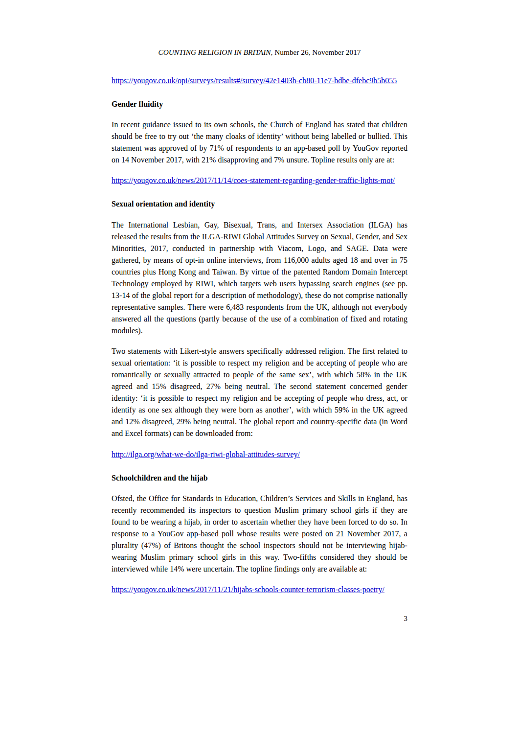COUNTING RELIGION IN BRITAIN, Number 26, November 2017
https://yougov.co.uk/opi/surveys/results#/survey/42e1403b-cb80-11e7-bdbe-dfebc9b5b055
Gender fluidity
In recent guidance issued to its own schools, the Church of England has stated that children should be free to try out ‘the many cloaks of identity’ without being labelled or bullied. This statement was approved of by 71% of respondents to an app-based poll by YouGov reported on 14 November 2017, with 21% disapproving and 7% unsure. Topline results only are at:
https://yougov.co.uk/news/2017/11/14/coes-statement-regarding-gender-traffic-lights-mot/
Sexual orientation and identity
The International Lesbian, Gay, Bisexual, Trans, and Intersex Association (ILGA) has released the results from the ILGA-RIWI Global Attitudes Survey on Sexual, Gender, and Sex Minorities, 2017, conducted in partnership with Viacom, Logo, and SAGE. Data were gathered, by means of opt-in online interviews, from 116,000 adults aged 18 and over in 75 countries plus Hong Kong and Taiwan. By virtue of the patented Random Domain Intercept Technology employed by RIWI, which targets web users bypassing search engines (see pp. 13-14 of the global report for a description of methodology), these do not comprise nationally representative samples. There were 6,483 respondents from the UK, although not everybody answered all the questions (partly because of the use of a combination of fixed and rotating modules).
Two statements with Likert-style answers specifically addressed religion. The first related to sexual orientation: ‘it is possible to respect my religion and be accepting of people who are romantically or sexually attracted to people of the same sex’, with which 58% in the UK agreed and 15% disagreed, 27% being neutral. The second statement concerned gender identity: ‘it is possible to respect my religion and be accepting of people who dress, act, or identify as one sex although they were born as another’, with which 59% in the UK agreed and 12% disagreed, 29% being neutral. The global report and country-specific data (in Word and Excel formats) can be downloaded from:
http://ilga.org/what-we-do/ilga-riwi-global-attitudes-survey/
Schoolchildren and the hijab
Ofsted, the Office for Standards in Education, Children’s Services and Skills in England, has recently recommended its inspectors to question Muslim primary school girls if they are found to be wearing a hijab, in order to ascertain whether they have been forced to do so. In response to a YouGov app-based poll whose results were posted on 21 November 2017, a plurality (47%) of Britons thought the school inspectors should not be interviewing hijab-wearing Muslim primary school girls in this way. Two-fifths considered they should be interviewed while 14% were uncertain. The topline findings only are available at:
https://yougov.co.uk/news/2017/11/21/hijabs-schools-counter-terrorism-classes-poetry/
3